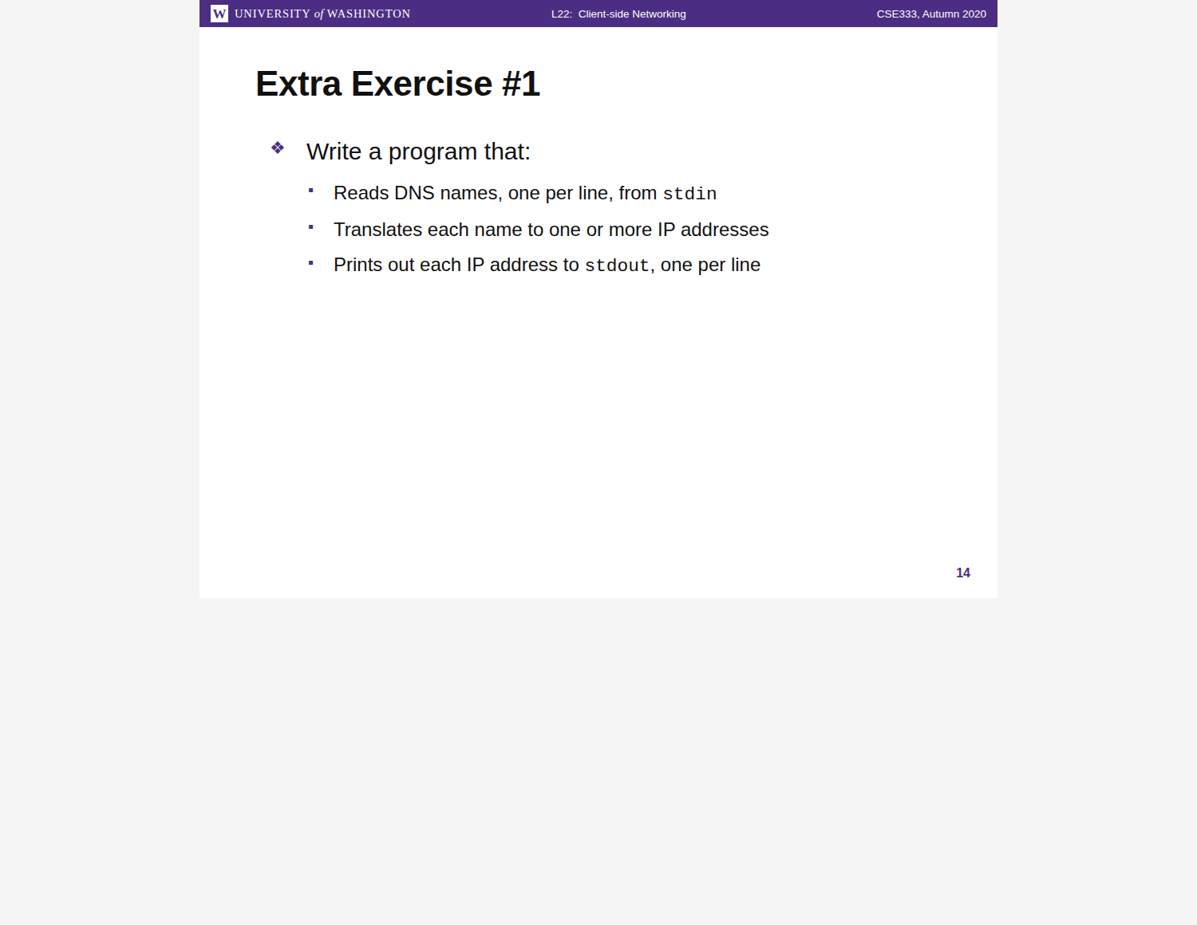W UNIVERSITY of WASHINGTON
L22: Client-side Networking
CSE333, Autumn 2020
Extra Exercise #1
Write a program that:
Reads DNS names, one per line, from stdin
Translates each name to one or more IP addresses
Prints out each IP address to stdout, one per line
14